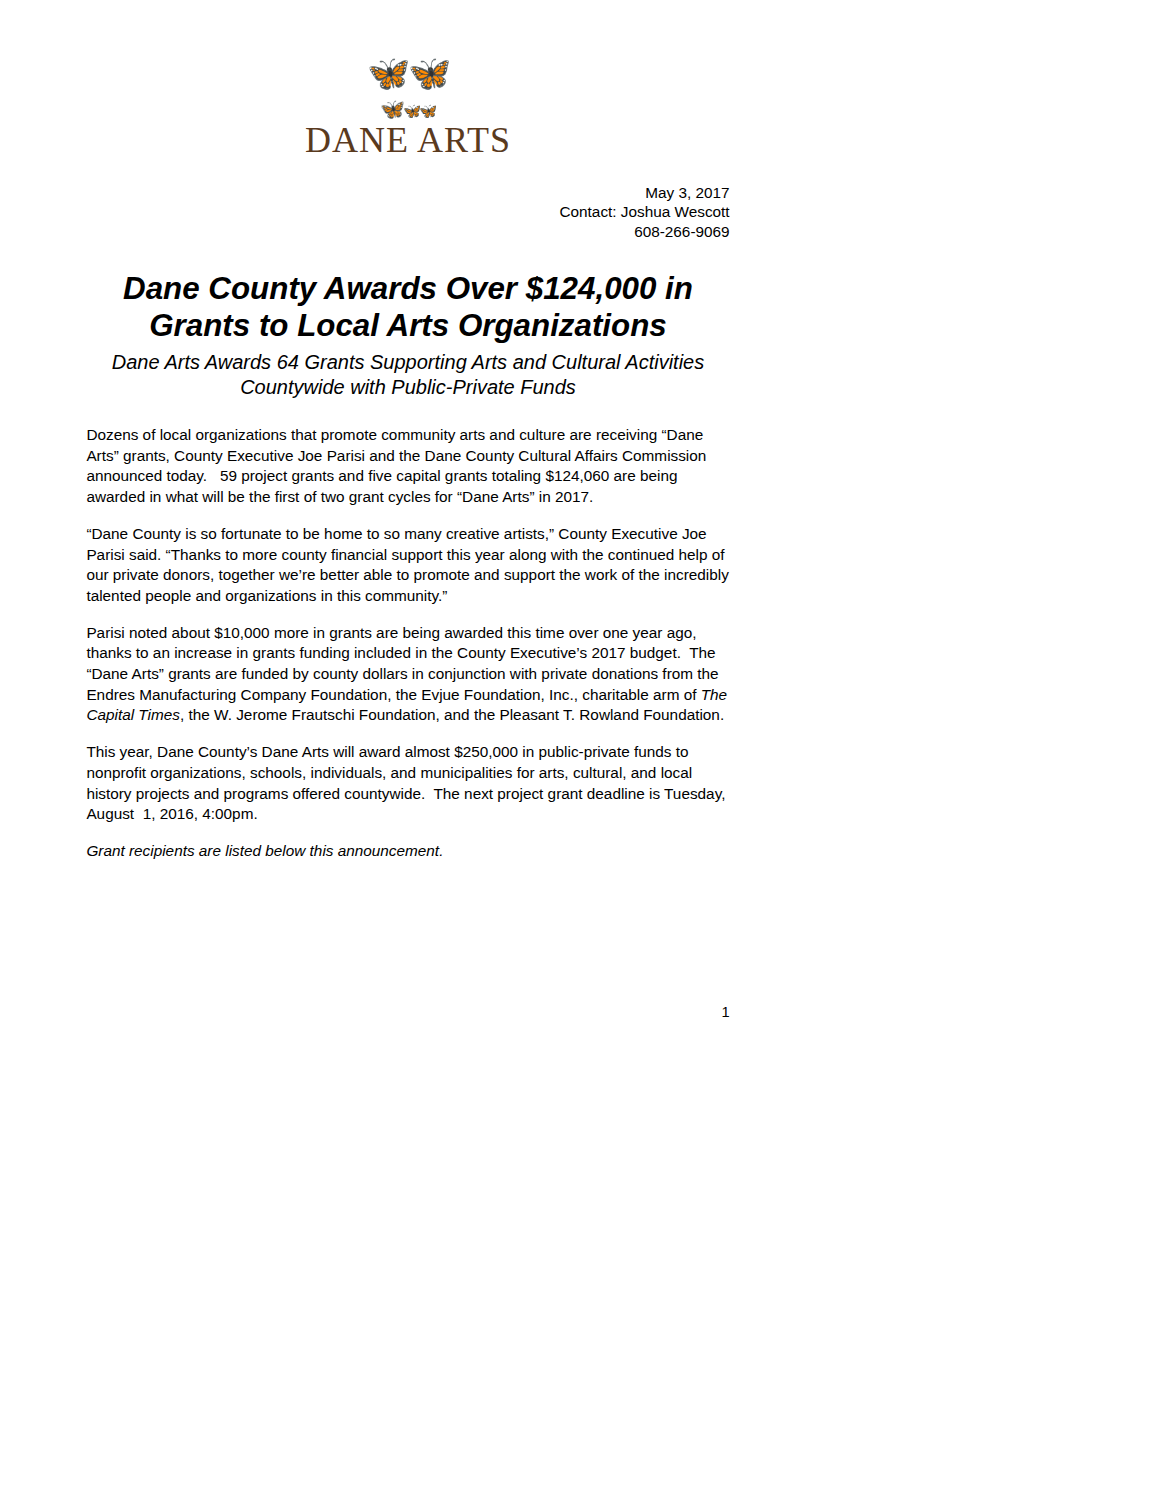🦋🦋
🦋🦋🦋
DANE ARTS
May 3, 2017
Contact: Joshua Wescott
608-266-9069
Dane County Awards Over $124,000 in Grants to Local Arts Organizations
Dane Arts Awards 64 Grants Supporting Arts and Cultural Activities Countywide with Public-Private Funds
Dozens of local organizations that promote community arts and culture are receiving “Dane Arts” grants, County Executive Joe Parisi and the Dane County Cultural Affairs Commission announced today. 59 project grants and five capital grants totaling $124,060 are being awarded in what will be the first of two grant cycles for “Dane Arts” in 2017.
“Dane County is so fortunate to be home to so many creative artists,” County Executive Joe Parisi said. “Thanks to more county financial support this year along with the continued help of our private donors, together we’re better able to promote and support the work of the incredibly talented people and organizations in this community.”
Parisi noted about $10,000 more in grants are being awarded this time over one year ago, thanks to an increase in grants funding included in the County Executive’s 2017 budget. The “Dane Arts” grants are funded by county dollars in conjunction with private donations from the Endres Manufacturing Company Foundation, the Evjue Foundation, Inc., charitable arm of The Capital Times, the W. Jerome Frautschi Foundation, and the Pleasant T. Rowland Foundation.
This year, Dane County’s Dane Arts will award almost $250,000 in public-private funds to nonprofit organizations, schools, individuals, and municipalities for arts, cultural, and local history projects and programs offered countywide. The next project grant deadline is Tuesday, August 1, 2016, 4:00pm.
Grant recipients are listed below this announcement.
1